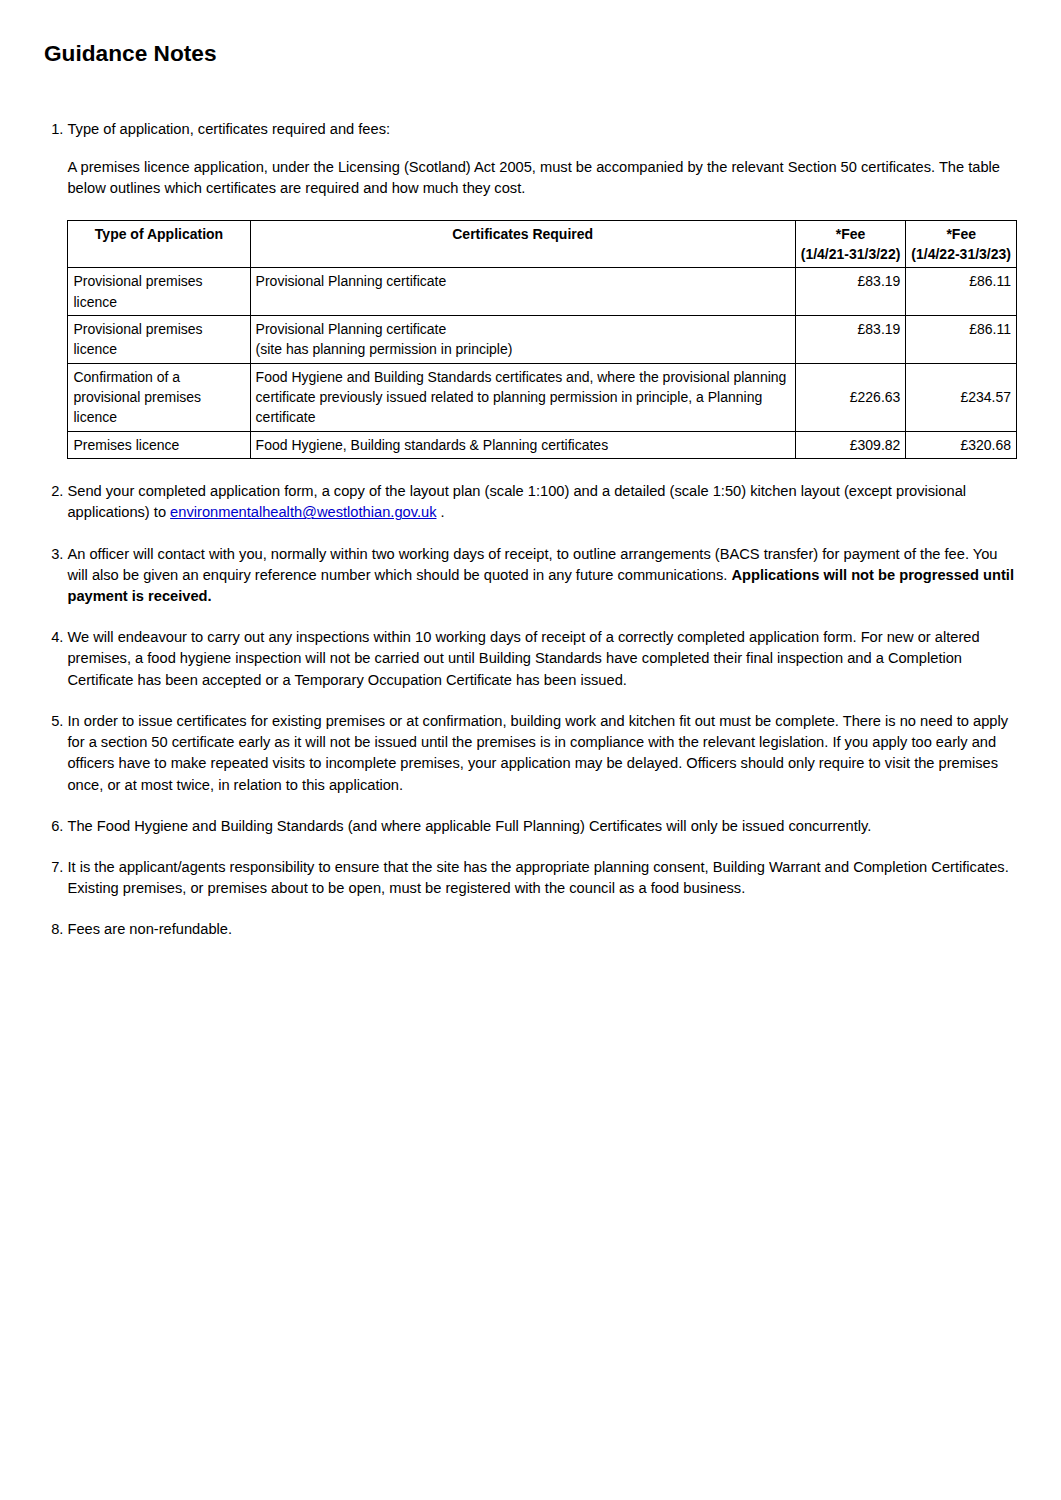Guidance Notes
Type of application, certificates required and fees:
A premises licence application, under the Licensing (Scotland) Act 2005, must be accompanied by the relevant Section 50 certificates. The table below outlines which certificates are required and how much they cost.
| Type of Application | Certificates Required | *Fee (1/4/21-31/3/22) | *Fee (1/4/22-31/3/23) |
| --- | --- | --- | --- |
| Provisional premises licence | Provisional Planning certificate | £83.19 | £86.11 |
| Provisional premises licence | Provisional Planning certificate (site has planning permission in principle) | £83.19 | £86.11 |
| Confirmation of a provisional premises licence | Food Hygiene and Building Standards certificates and, where the provisional planning certificate previously issued related to planning permission in principle, a Planning certificate | £226.63 | £234.57 |
| Premises licence | Food Hygiene, Building standards & Planning certificates | £309.82 | £320.68 |
Send your completed application form, a copy of the layout plan (scale 1:100) and a detailed (scale 1:50) kitchen layout (except provisional applications) to environmentalhealth@westlothian.gov.uk .
An officer will contact with you, normally within two working days of receipt, to outline arrangements (BACS transfer) for payment of the fee. You will also be given an enquiry reference number which should be quoted in any future communications. Applications will not be progressed until payment is received.
We will endeavour to carry out any inspections within 10 working days of receipt of a correctly completed application form. For new or altered premises, a food hygiene inspection will not be carried out until Building Standards have completed their final inspection and a Completion Certificate has been accepted or a Temporary Occupation Certificate has been issued.
In order to issue certificates for existing premises or at confirmation, building work and kitchen fit out must be complete. There is no need to apply for a section 50 certificate early as it will not be issued until the premises is in compliance with the relevant legislation. If you apply too early and officers have to make repeated visits to incomplete premises, your application may be delayed. Officers should only require to visit the premises once, or at most twice, in relation to this application.
The Food Hygiene and Building Standards (and where applicable Full Planning) Certificates will only be issued concurrently.
It is the applicant/agents responsibility to ensure that the site has the appropriate planning consent, Building Warrant and Completion Certificates. Existing premises, or premises about to be open, must be registered with the council as a food business.
Fees are non-refundable.